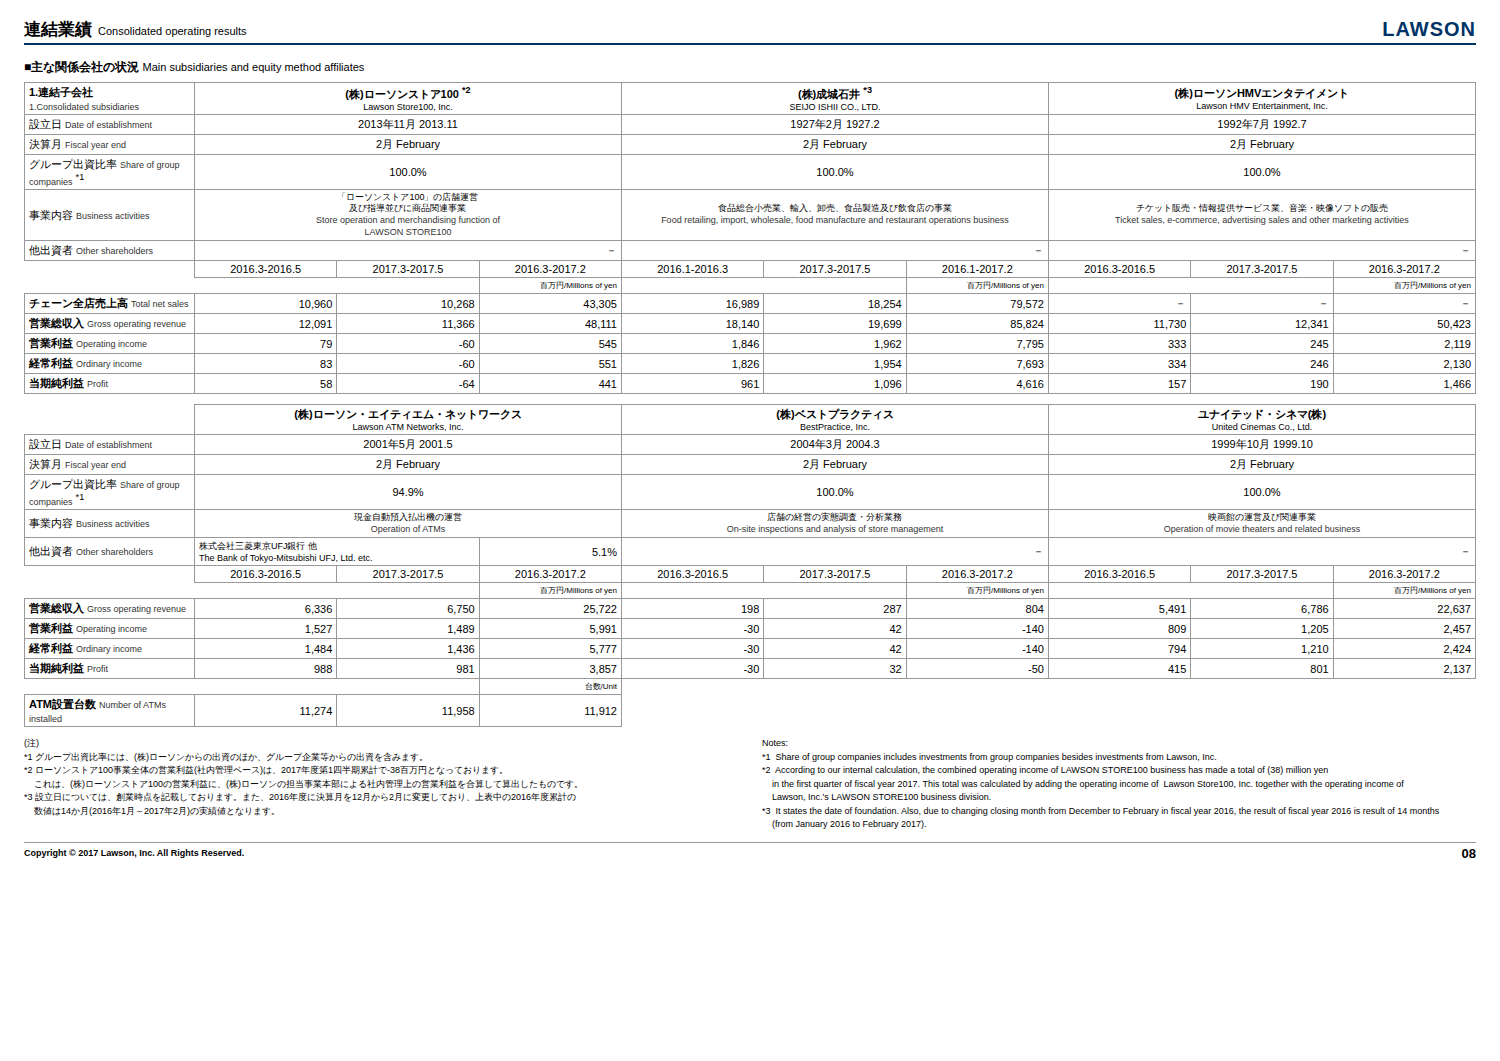連結業績Consolidated operating results
LAWSON
■主な関係会社の状況 Main subsidiaries and equity method affiliates
| 1.連結子会社 1.Consolidated subsidiaries | (株)ローソンストア100 *2 Lawson Store100, Inc. | (株)成城石井 *3 SEIJO ISHII CO., LTD. | (株)ローソンHMVエンタテイメント Lawson HMV Entertainment, Inc. |
| 設立日 Date of establishment | 2013年11月 2013.11 | 1927年2月 1927.2 | 1992年7月 1992.7 |
| 決算月 Fiscal year end | 2月 February | 2月 February | 2月 February |
| グループ出資比率 Share of group companies *1 | 100.0% | 100.0% | 100.0% |
| 事業内容 Business activities | 「ローソンストア100」の店舗運営 及び指導並びに商品関連事業 Store operation and merchandising function of LAWSON STORE100 | 食品総合小売業、輸入、卸売、食品製造及び飲食店の事業 Food retailing, import, wholesale, food manufacture and restaurant operations business | チケット販売・情報提供サービス業、音楽・映像ソフトの販売 Ticket sales, e-commerce, advertising sales and other marketing activities |
| 他出資者 Other shareholders | － | － | － |
| | 2016.3-2016.5 | 2017.3-2017.5 | 2016.3-2017.2 | 2016.1-2016.3 | 2017.3-2017.5 | 2016.1-2017.2 | 2016.3-2016.5 | 2017.3-2017.5 | 2016.3-2017.2 |
| | | | 百万円/Millions of yen | | | 百万円/Millions of yen | | | 百万円/Millions of yen |
| チェーン全店売上高 Total net sales | 10,960 | 10,268 | 43,305 | 16,989 | 18,254 | 79,572 | － | － | － |
| 営業総収入 Gross operating revenue | 12,091 | 11,366 | 48,111 | 18,140 | 19,699 | 85,824 | 11,730 | 12,341 | 50,423 |
| 営業利益 Operating income | 79 | -60 | 545 | 1,846 | 1,962 | 7,795 | 333 | 245 | 2,119 |
| 経常利益 Ordinary income | 83 | -60 | 551 | 1,826 | 1,954 | 7,693 | 334 | 246 | 2,130 |
| 当期純利益 Profit | 58 | -64 | 441 | 961 | 1,096 | 4,616 | 157 | 190 | 1,466 |
| | (株)ローソン・エイティエム・ネットワークス Lawson ATM Networks, Inc. | (株)ベストプラクティス BestPractice, Inc. | ユナイテッド・シネマ(株) United Cinemas Co., Ltd. |
| 設立日 Date of establishment | 2001年5月 2001.5 | 2004年3月 2004.3 | 1999年10月 1999.10 |
| 決算月 Fiscal year end | 2月 February | 2月 February | 2月 February |
| グループ出資比率 Share of group companies *1 | 94.9% | 100.0% | 100.0% |
| 事業内容 Business activities | 現金自動預入払出機の運営 Operation of ATMs | 店舗の経営の実態調査・分析業務 On-site inspections and analysis of store management | 映画館の運営及び関連事業 Operation of movie theaters and related business |
| 他出資者 Other shareholders | 株式会社三菱東京UFJ銀行 他 The Bank of Tokyo-Mitsubishi UFJ, Ltd. etc. | 5.1% | － | － |
| | 2016.3-2016.5 | 2017.3-2017.5 | 2016.3-2017.2 | 2016.3-2016.5 | 2017.3-2017.5 | 2016.3-2017.2 | 2016.3-2016.5 | 2017.3-2017.5 | 2016.3-2017.2 |
| | | | 百万円/Millions of yen | | | 百万円/Millions of yen | | | 百万円/Millions of yen |
| 営業総収入 Gross operating revenue | 6,336 | 6,750 | 25,722 | 198 | 287 | 804 | 5,491 | 6,786 | 22,637 |
| 営業利益 Operating income | 1,527 | 1,489 | 5,991 | -30 | 42 | -140 | 809 | 1,205 | 2,457 |
| 経常利益 Ordinary income | 1,484 | 1,436 | 5,777 | -30 | 42 | -140 | 794 | 1,210 | 2,424 |
| 当期純利益 Profit | 988 | 981 | 3,857 | -30 | 32 | -50 | 415 | 801 | 2,137 |
| | | | 台数/Unit | | | | | | |
| ATM設置台数 Number of ATMs installed | 11,274 | 11,958 | 11,912 | | | | | | |
(注)
*1 グループ出資比率には、(株)ローソンからの出資のほか、グループ企業等からの出資を含みます。
*2 ローソンストア100事業全体の営業利益(社内管理ベース)は、2017年度第1四半期累計で-38百万円となっております。
これは、(株)ローソンストア100の営業利益に、(株)ローソンの担当事業本部による社内管理上の営業利益を合算して算出したものです。
*3 設立日については、創業時点を記載しております。また、2016年度に決算月を12月から2月に変更しており、上表中の2016年度累計の
数値は14か月(2016年1月～2017年2月)の実績値となります。
Notes:
*1 Share of group companies includes investments from group companies besides investments from Lawson, Inc.
*2 According to our internal calculation, the combined operating income of LAWSON STORE100 business has made a total of (38) million yen
in the first quarter of fiscal year 2017. This total was calculated by adding the operating income of Lawson Store100, Inc. together with the operating income of
Lawson, Inc.'s LAWSON STORE100 business division.
*3 It states the date of foundation. Also, due to changing closing month from December to February in fiscal year 2016, the result of fiscal year 2016 is result of 14 months
(from January 2016 to February 2017).
Copyright © 2017 Lawson, Inc. All Rights Reserved.
08